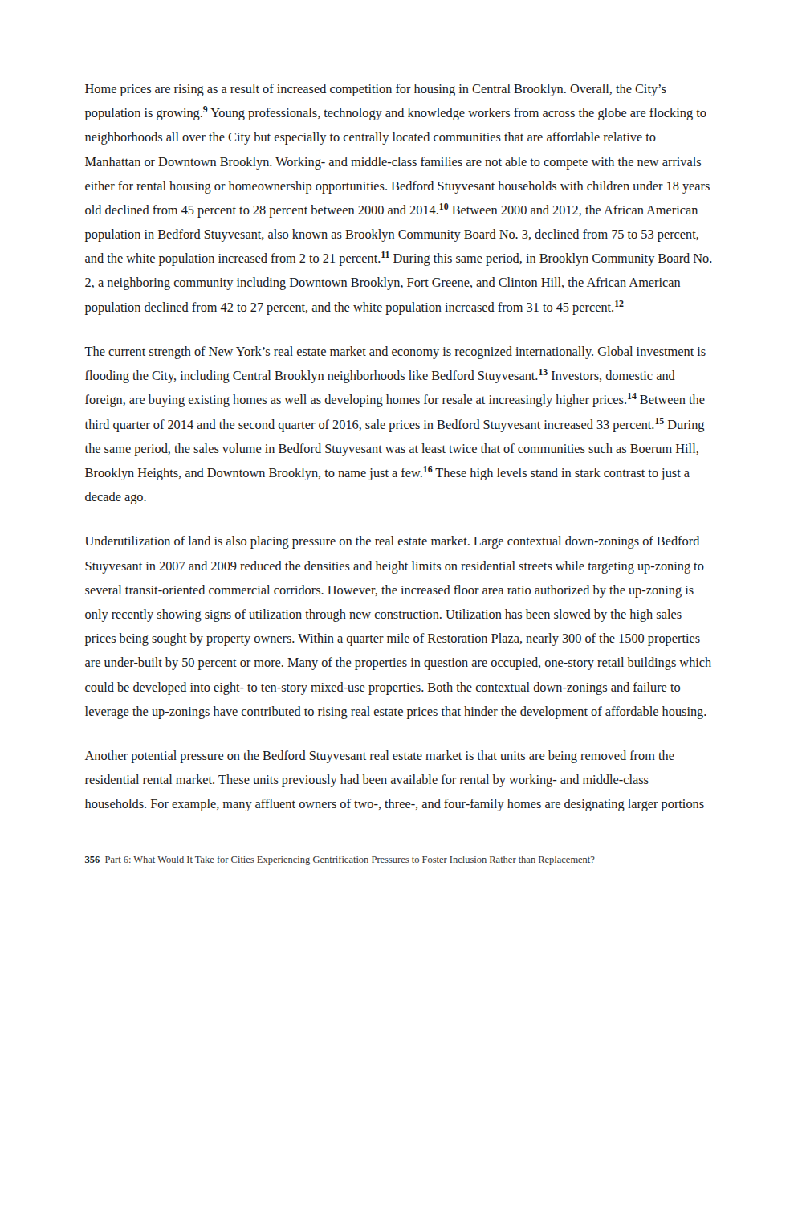Home prices are rising as a result of increased competition for housing in Central Brooklyn. Overall, the City’s population is growing.9 Young professionals, technology and knowledge workers from across the globe are flocking to neighborhoods all over the City but especially to centrally located communities that are affordable relative to Manhattan or Downtown Brooklyn. Working- and middle-class families are not able to compete with the new arrivals either for rental housing or homeownership opportunities. Bedford Stuyvesant households with children under 18 years old declined from 45 percent to 28 percent between 2000 and 2014.10 Between 2000 and 2012, the African American population in Bedford Stuyvesant, also known as Brooklyn Community Board No. 3, declined from 75 to 53 percent, and the white population increased from 2 to 21 percent.11 During this same period, in Brooklyn Community Board No. 2, a neighboring community including Downtown Brooklyn, Fort Greene, and Clinton Hill, the African American population declined from 42 to 27 percent, and the white population increased from 31 to 45 percent.12
The current strength of New York’s real estate market and economy is recognized internationally. Global investment is flooding the City, including Central Brooklyn neighborhoods like Bedford Stuyvesant.13 Investors, domestic and foreign, are buying existing homes as well as developing homes for resale at increasingly higher prices.14 Between the third quarter of 2014 and the second quarter of 2016, sale prices in Bedford Stuyvesant increased 33 percent.15 During the same period, the sales volume in Bedford Stuyvesant was at least twice that of communities such as Boerum Hill, Brooklyn Heights, and Downtown Brooklyn, to name just a few.16 These high levels stand in stark contrast to just a decade ago.
Underutilization of land is also placing pressure on the real estate market. Large contextual down-zonings of Bedford Stuyvesant in 2007 and 2009 reduced the densities and height limits on residential streets while targeting up-zoning to several transit-oriented commercial corridors. However, the increased floor area ratio authorized by the up-zoning is only recently showing signs of utilization through new construction. Utilization has been slowed by the high sales prices being sought by property owners. Within a quarter mile of Restoration Plaza, nearly 300 of the 1500 properties are under-built by 50 percent or more. Many of the properties in question are occupied, one-story retail buildings which could be developed into eight- to ten-story mixed-use properties. Both the contextual down-zonings and failure to leverage the up-zonings have contributed to rising real estate prices that hinder the development of affordable housing.
Another potential pressure on the Bedford Stuyvesant real estate market is that units are being removed from the residential rental market. These units previously had been available for rental by working- and middle-class households. For example, many affluent owners of two-, three-, and four-family homes are designating larger portions
356 Part 6: What Would It Take for Cities Experiencing Gentrification Pressures to Foster Inclusion Rather than Replacement?